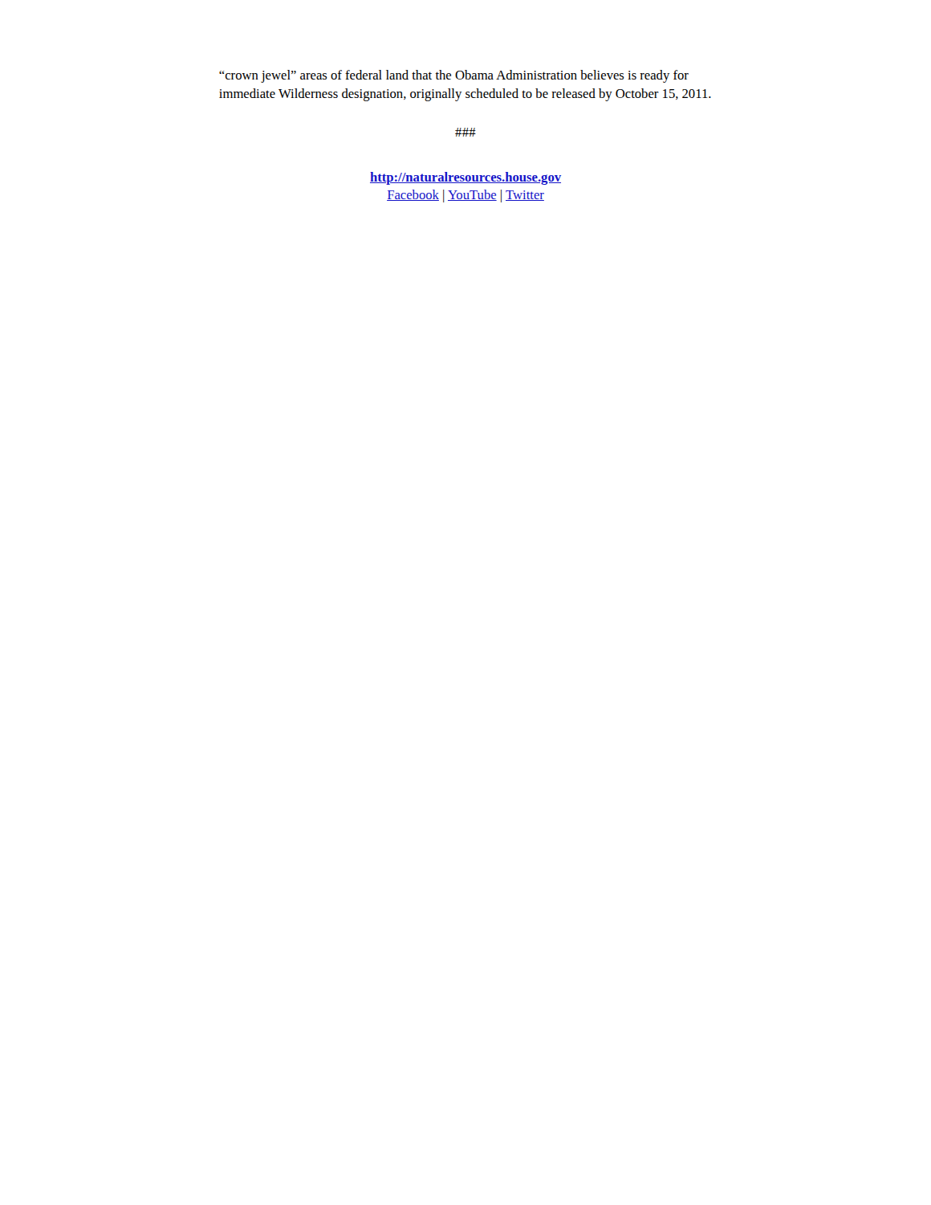“crown jewel” areas of federal land that the Obama Administration believes is ready for immediate Wilderness designation, originally scheduled to be released by October 15, 2011.
###
http://naturalresources.house.gov
Facebook | YouTube | Twitter